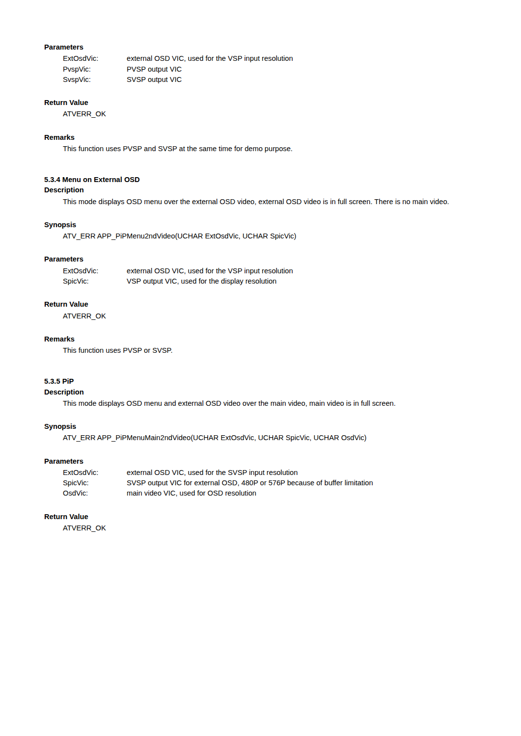Parameters
| ExtOsdVic: | external OSD VIC, used for the VSP input resolution |
| PvspVic: | PVSP output VIC |
| SvspVic: | SVSP output VIC |
Return Value
ATVERR_OK
Remarks
This function uses PVSP and SVSP at the same time for demo purpose.
5.3.4 Menu on External OSD
Description
This mode displays OSD menu over the external OSD video, external OSD video is in full screen. There is no main video.
Synopsis
ATV_ERR APP_PiPMenu2ndVideo(UCHAR ExtOsdVic, UCHAR SpicVic)
Parameters
| ExtOsdVic: | external OSD VIC, used for the VSP input resolution |
| SpicVic: | VSP output VIC, used for the display resolution |
Return Value
ATVERR_OK
Remarks
This function uses PVSP or SVSP.
5.3.5 PiP
Description
This mode displays OSD menu and external OSD video over the main video, main video is in full screen.
Synopsis
ATV_ERR APP_PiPMenuMain2ndVideo(UCHAR ExtOsdVic, UCHAR SpicVic, UCHAR OsdVic)
Parameters
| ExtOsdVic: | external OSD VIC, used for the SVSP input resolution |
| SpicVic: | SVSP output VIC for external OSD, 480P or 576P because of buffer limitation |
| OsdVic: | main video VIC, used for OSD resolution |
Return Value
ATVERR_OK